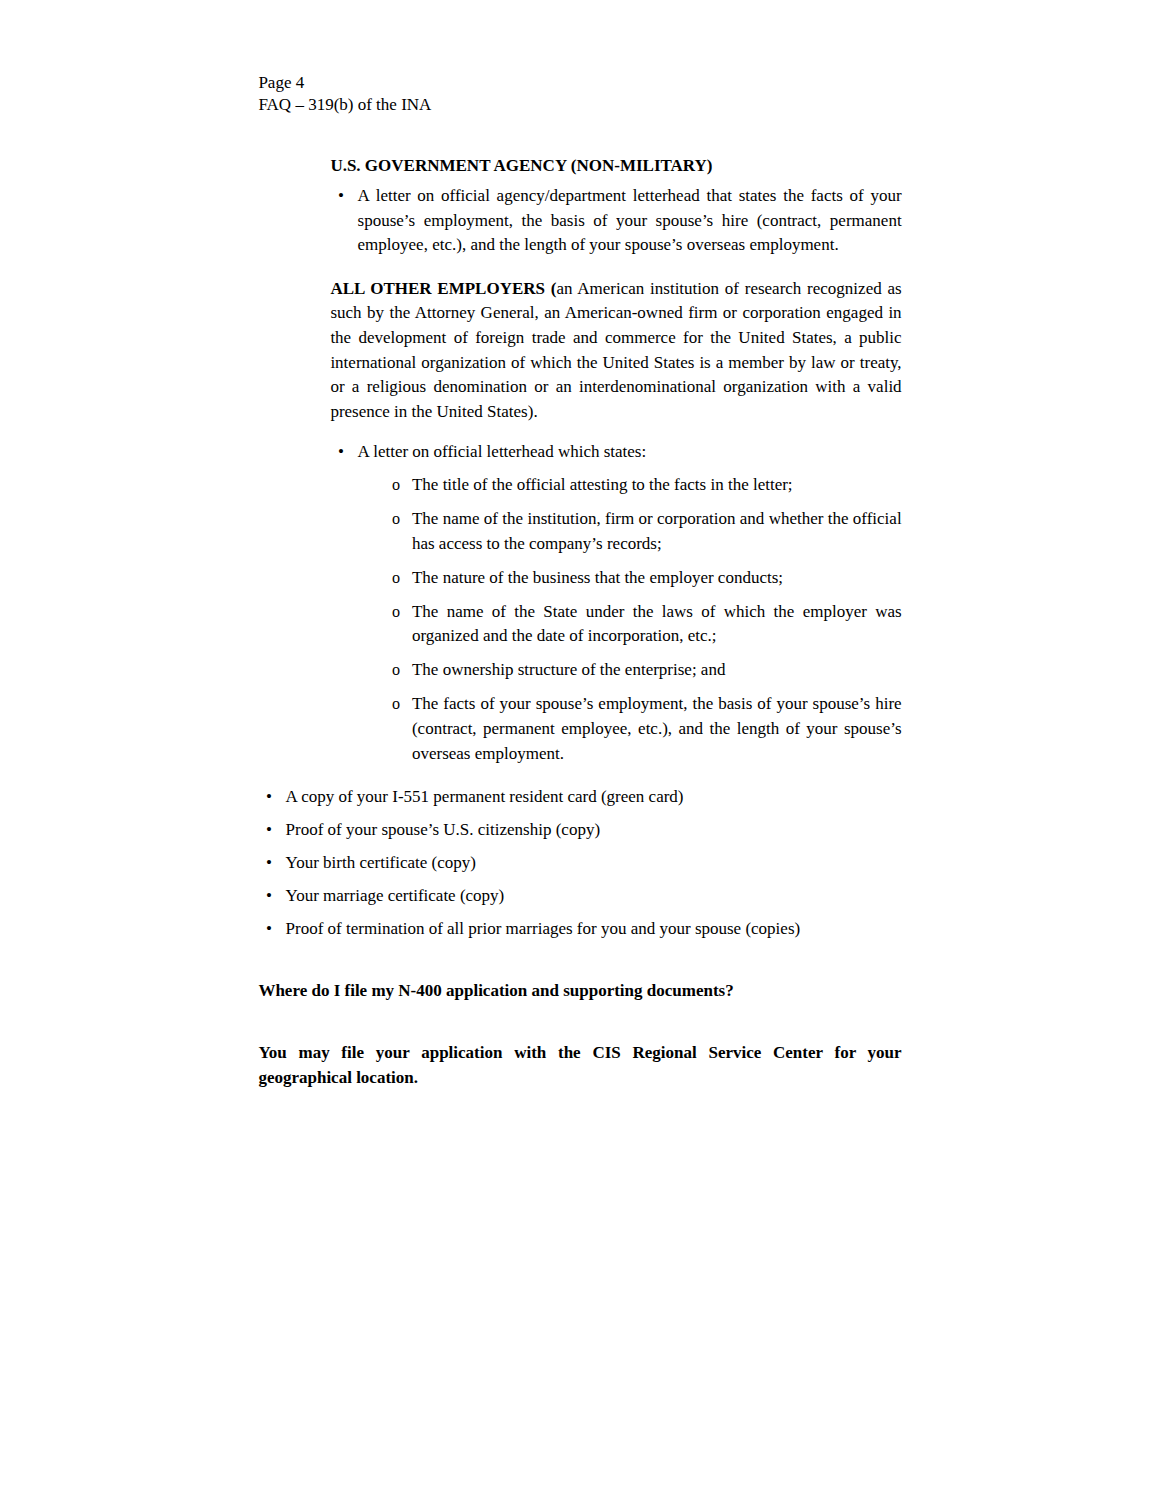Page 4
FAQ – 319(b) of the INA
U.S. GOVERNMENT AGENCY (NON-MILITARY)
A letter on official agency/department letterhead that states the facts of your spouse’s employment, the basis of your spouse’s hire (contract, permanent employee, etc.), and the length of your spouse’s overseas employment.
ALL OTHER EMPLOYERS (an American institution of research recognized as such by the Attorney General, an American-owned firm or corporation engaged in the development of foreign trade and commerce for the United States, a public international organization of which the United States is a member by law or treaty, or a religious denomination or an interdenominational organization with a valid presence in the United States).
A letter on official letterhead which states:
The title of the official attesting to the facts in the letter;
The name of the institution, firm or corporation and whether the official has access to the company’s records;
The nature of the business that the employer conducts;
The name of the State under the laws of which the employer was organized and the date of incorporation, etc.;
The ownership structure of the enterprise; and
The facts of your spouse’s employment, the basis of your spouse’s hire (contract, permanent employee, etc.), and the length of your spouse’s overseas employment.
A copy of your I-551 permanent resident card (green card)
Proof of your spouse’s U.S. citizenship (copy)
Your birth certificate (copy)
Your marriage certificate (copy)
Proof of termination of all prior marriages for you and your spouse (copies)
Where do I file my N-400 application and supporting documents?
You may file your application with the CIS Regional Service Center for your geographical location.